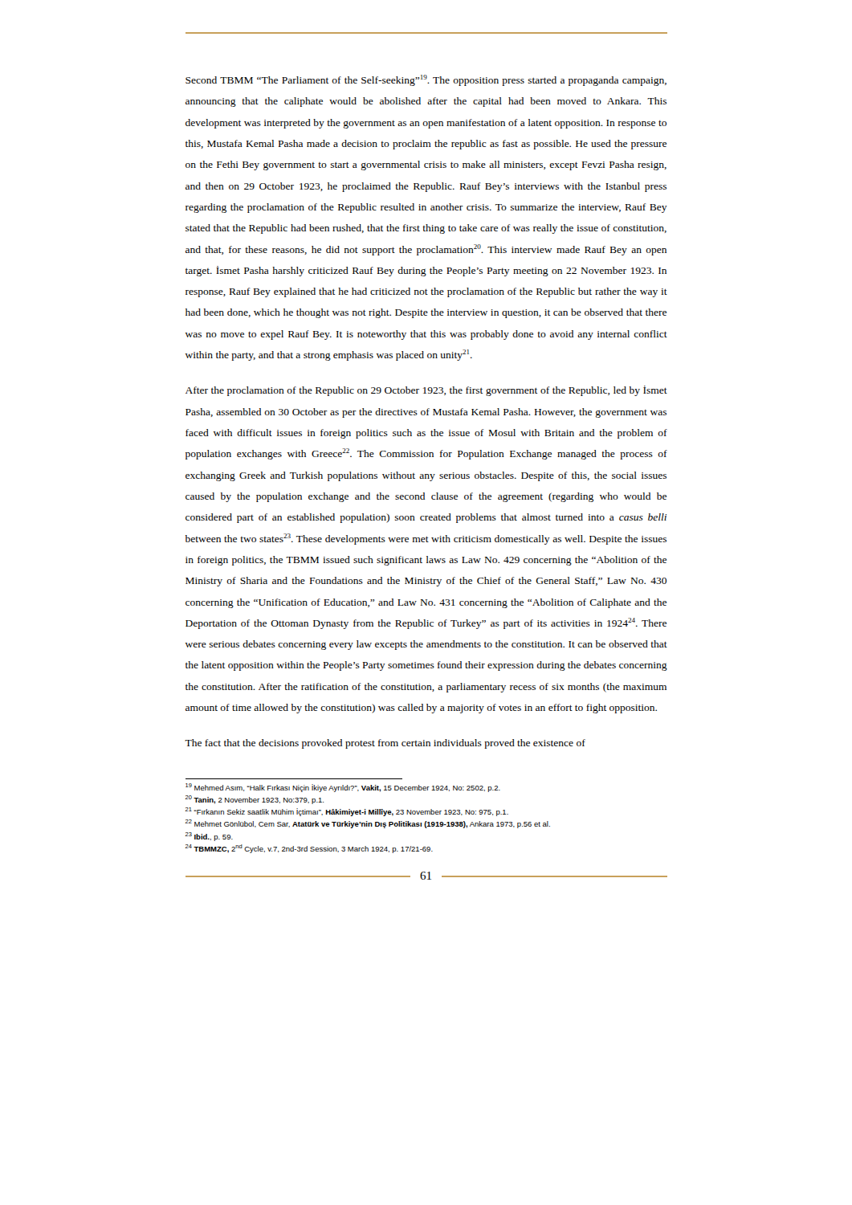Second TBMM “The Parliament of the Self-seeking”19. The opposition press started a propaganda campaign, announcing that the caliphate would be abolished after the capital had been moved to Ankara. This development was interpreted by the government as an open manifestation of a latent opposition. In response to this, Mustafa Kemal Pasha made a decision to proclaim the republic as fast as possible. He used the pressure on the Fethi Bey government to start a governmental crisis to make all ministers, except Fevzi Pasha resign, and then on 29 October 1923, he proclaimed the Republic. Rauf Bey’s interviews with the Istanbul press regarding the proclamation of the Republic resulted in another crisis. To summarize the interview, Rauf Bey stated that the Republic had been rushed, that the first thing to take care of was really the issue of constitution, and that, for these reasons, he did not support the proclamation20. This interview made Rauf Bey an open target. İsmet Pasha harshly criticized Rauf Bey during the People’s Party meeting on 22 November 1923. In response, Rauf Bey explained that he had criticized not the proclamation of the Republic but rather the way it had been done, which he thought was not right. Despite the interview in question, it can be observed that there was no move to expel Rauf Bey. It is noteworthy that this was probably done to avoid any internal conflict within the party, and that a strong emphasis was placed on unity21.
After the proclamation of the Republic on 29 October 1923, the first government of the Republic, led by İsmet Pasha, assembled on 30 October as per the directives of Mustafa Kemal Pasha. However, the government was faced with difficult issues in foreign politics such as the issue of Mosul with Britain and the problem of population exchanges with Greece22. The Commission for Population Exchange managed the process of exchanging Greek and Turkish populations without any serious obstacles. Despite of this, the social issues caused by the population exchange and the second clause of the agreement (regarding who would be considered part of an established population) soon created problems that almost turned into a casus belli between the two states23. These developments were met with criticism domestically as well. Despite the issues in foreign politics, the TBMM issued such significant laws as Law No. 429 concerning the “Abolition of the Ministry of Sharia and the Foundations and the Ministry of the Chief of the General Staff,” Law No. 430 concerning the “Unification of Education,” and Law No. 431 concerning the “Abolition of Caliphate and the Deportation of the Ottoman Dynasty from the Republic of Turkey” as part of its activities in 192424. There were serious debates concerning every law excepts the amendments to the constitution. It can be observed that the latent opposition within the People’s Party sometimes found their expression during the debates concerning the constitution. After the ratification of the constitution, a parliamentary recess of six months (the maximum amount of time allowed by the constitution) was called by a majority of votes in an effort to fight opposition.
The fact that the decisions provoked protest from certain individuals proved the existence of
19 Mehmed Asım, “Halk Fırkası Niçin İkiye Ayrıldı?”, Vakit, 15 December 1924, No: 2502, p.2.
20 Tanin, 2 November 1923, No:379, p.1.
21 “Fırkanın Sekiz saatlik Mühim İçtimaı”, Hâkimiyet-i Millîye, 23 November 1923, No: 975, p.1.
22 Mehmet Gönlübol, Cem Sar, Atatürk ve Türkiye’nin Dış Politikası (1919-1938), Ankara 1973, p.56 et al.
23 Ibid., p. 59.
24 TBMMZC, 2nd Cycle, v.7, 2nd-3rd Session, 3 March 1924, p. 17/21-69.
61